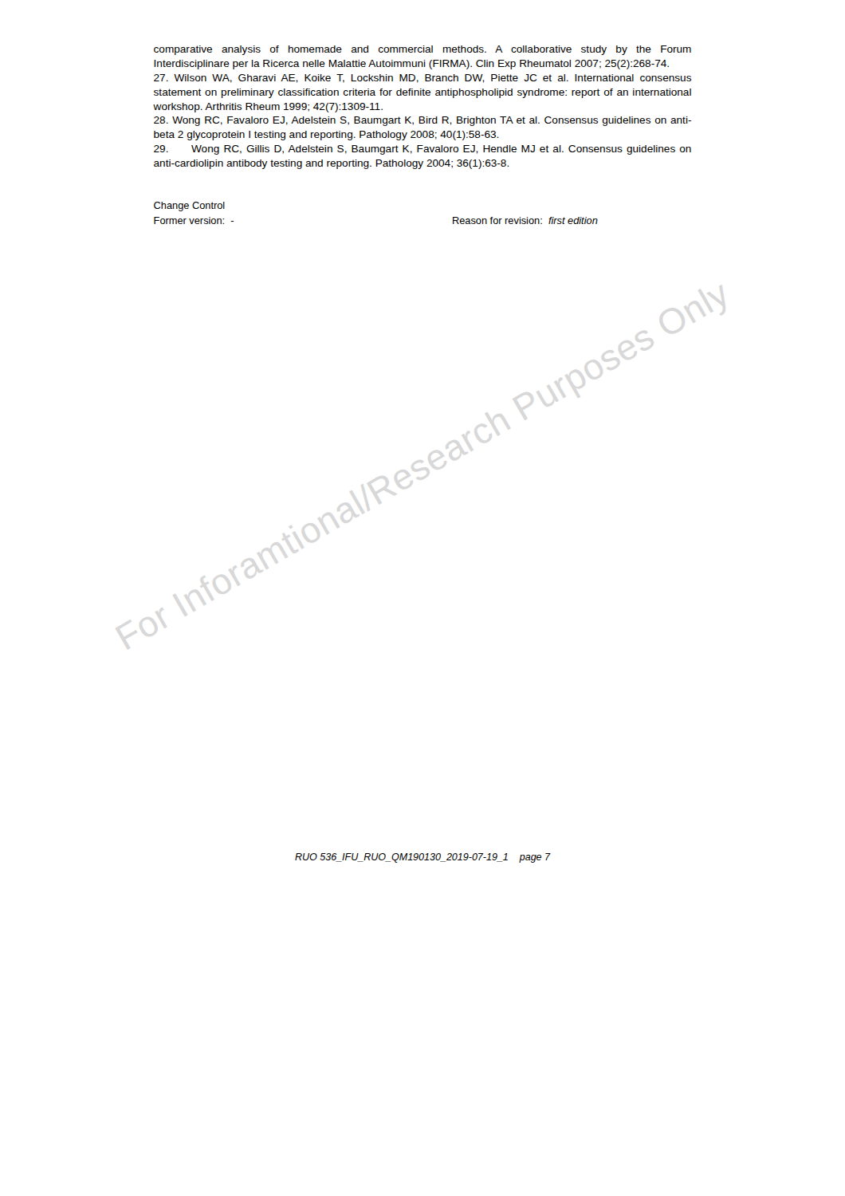For Inforamtional/Research Purposes Only
comparative analysis of homemade and commercial methods. A collaborative study by the Forum Interdisciplinare per la Ricerca nelle Malattie Autoimmuni (FIRMA). Clin Exp Rheumatol 2007; 25(2):268-74.
27. Wilson WA, Gharavi AE, Koike T, Lockshin MD, Branch DW, Piette JC et al. International consensus statement on preliminary classification criteria for definite antiphospholipid syndrome: report of an international workshop. Arthritis Rheum 1999; 42(7):1309-11.
28. Wong RC, Favaloro EJ, Adelstein S, Baumgart K, Bird R, Brighton TA et al. Consensus guidelines on anti-beta 2 glycoprotein I testing and reporting. Pathology 2008; 40(1):58-63.
29. Wong RC, Gillis D, Adelstein S, Baumgart K, Favaloro EJ, Hendle MJ et al. Consensus guidelines on anti-cardiolipin antibody testing and reporting. Pathology 2004; 36(1):63-8.
Change Control
Former version: -
Reason for revision: first edition
RUO 536_IFU_RUO_QM190130_2019-07-19_1 page 7